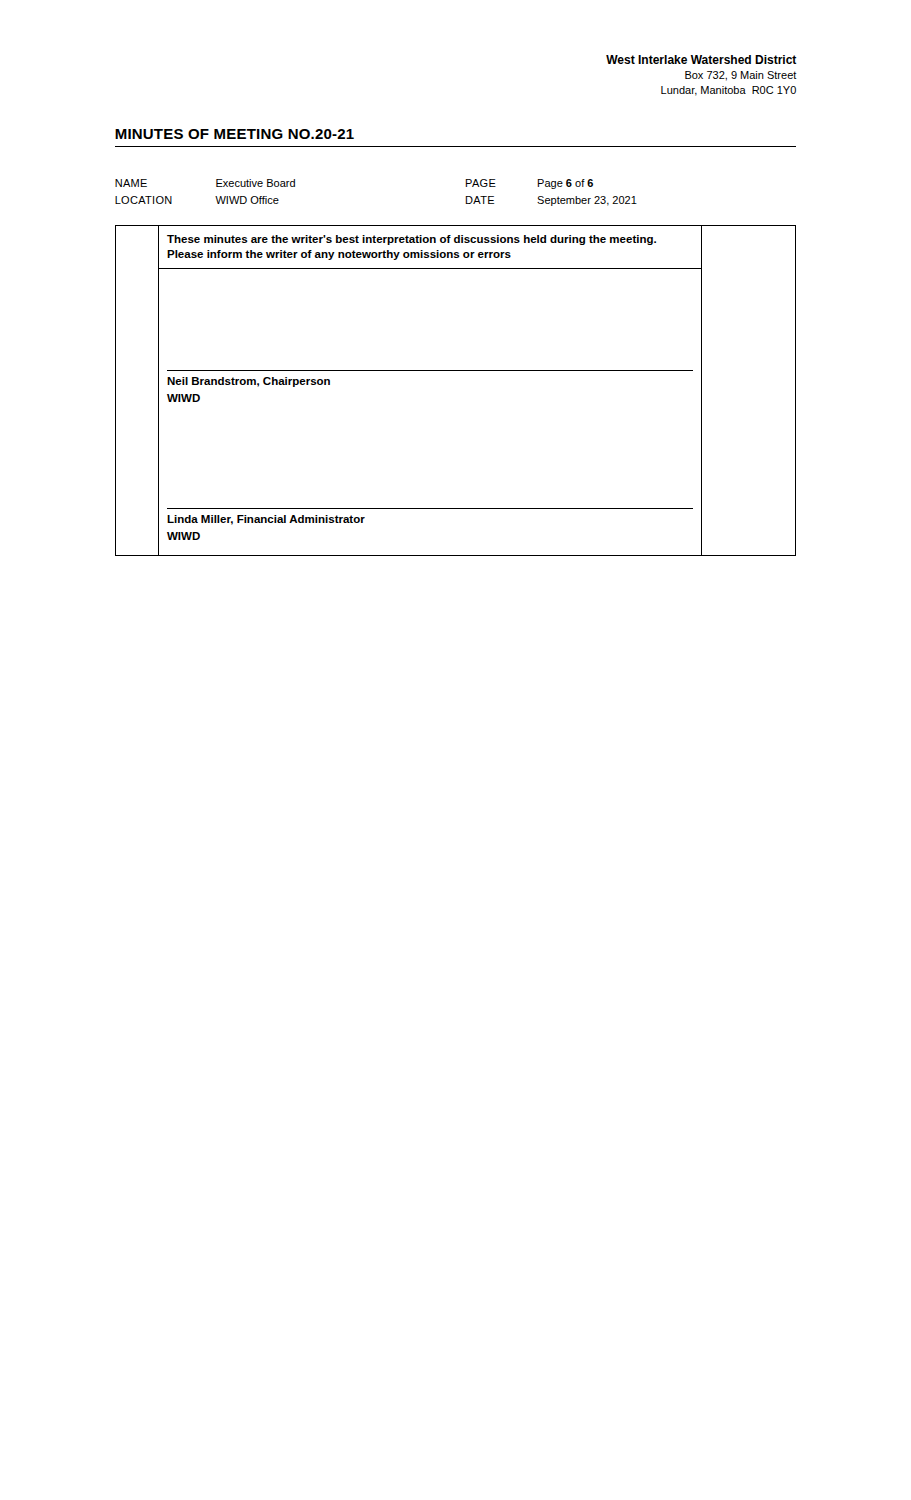West Interlake Watershed District
Box 732, 9 Main Street
Lundar, Manitoba R0C 1Y0
MINUTES OF MEETING NO.20-21
| NAME | Executive Board | PAGE | Page 6 of 6 |
| LOCATION | WIWD Office | DATE | September 23, 2021 |
| | These minutes are the writer's best interpretation of discussions held during the meeting. Please inform the writer of any noteworthy omissions or errors Neil Brandstrom, Chairperson WIWD Linda Miller, Financial Administrator WIWD | |